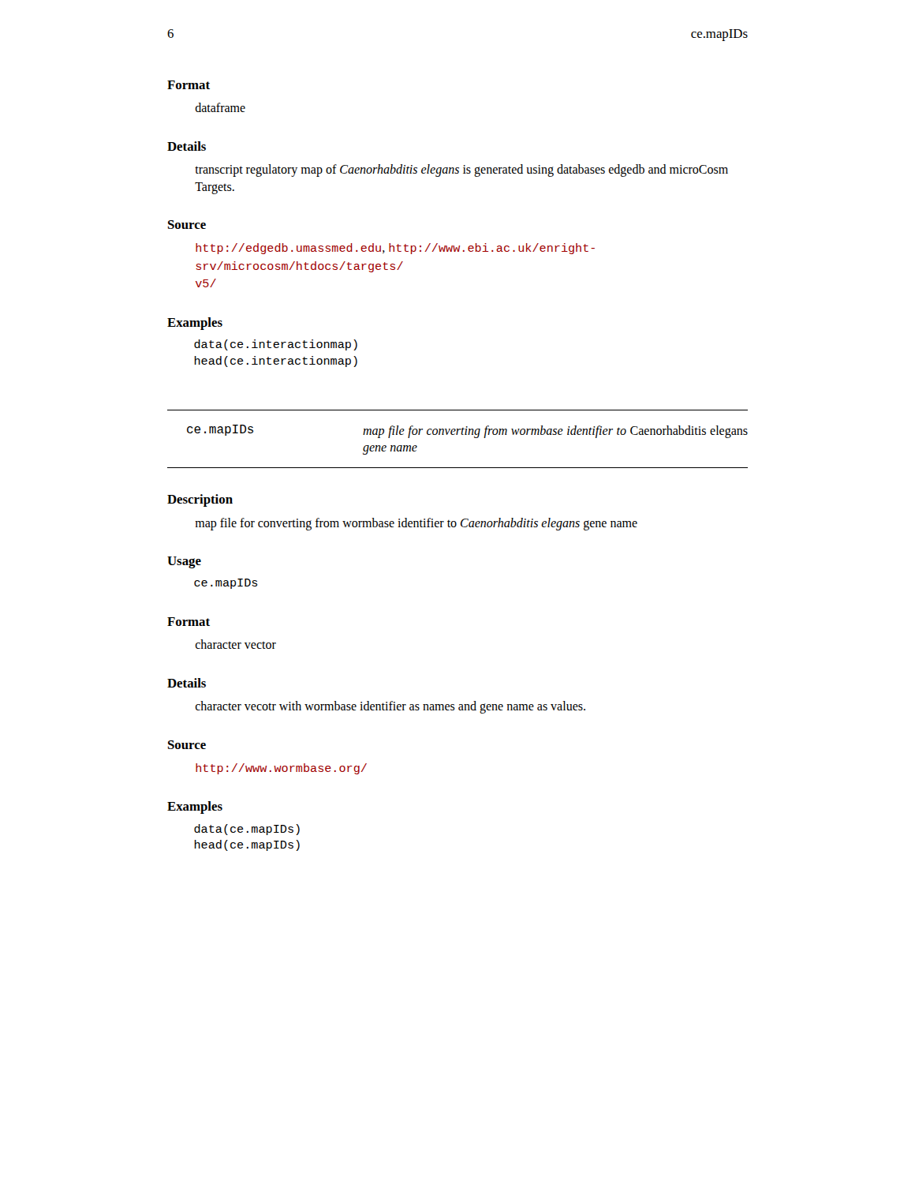6 ce.mapIDs
Format
dataframe
Details
transcript regulatory map of Caenorhabditis elegans is generated using databases edgedb and microCosm Targets.
Source
http://edgedb.umassmed.edu, http://www.ebi.ac.uk/enright-srv/microcosm/htdocs/targets/
v5/
Examples
data(ce.interactionmap)
head(ce.interactionmap)
ce.mapIDs
map file for converting from wormbase identifier to Caenorhabditis elegans gene name
Description
map file for converting from wormbase identifier to Caenorhabditis elegans gene name
Usage
ce.mapIDs
Format
character vector
Details
character vecotr with wormbase identifier as names and gene name as values.
Source
http://www.wormbase.org/
Examples
data(ce.mapIDs)
head(ce.mapIDs)